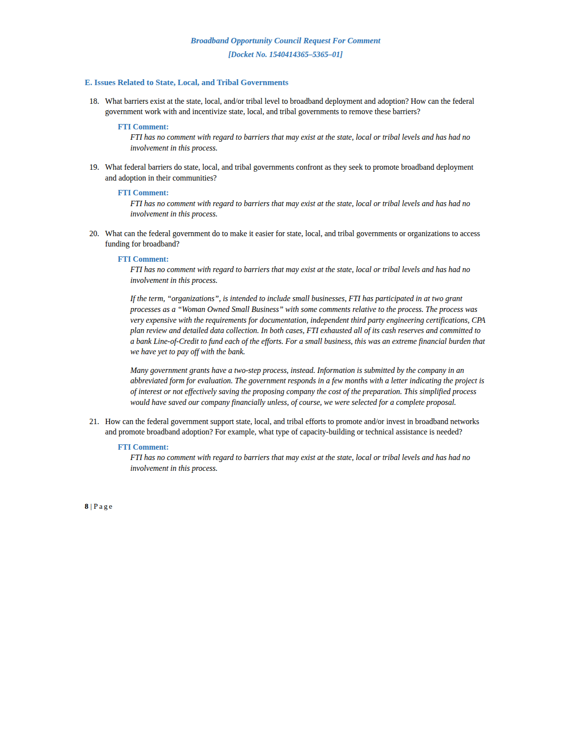Broadband Opportunity Council Request For Comment
[Docket No. 1540414365–5365–01]
E. Issues Related to State, Local, and Tribal Governments
What barriers exist at the state, local, and/or tribal level to broadband deployment and adoption? How can the federal government work with and incentivize state, local, and tribal governments to remove these barriers?
FTI Comment:
FTI has no comment with regard to barriers that may exist at the state, local or tribal levels and has had no involvement in this process.
What federal barriers do state, local, and tribal governments confront as they seek to promote broadband deployment and adoption in their communities?
FTI Comment:
FTI has no comment with regard to barriers that may exist at the state, local or tribal levels and has had no involvement in this process.
What can the federal government do to make it easier for state, local, and tribal governments or organizations to access funding for broadband?
FTI Comment:
FTI has no comment with regard to barriers that may exist at the state, local or tribal levels and has had no involvement in this process.
If the term, “organizations”, is intended to include small businesses, FTI has participated in at two grant processes as a “Woman Owned Small Business” with some comments relative to the process. The process was very expensive with the requirements for documentation, independent third party engineering certifications, CPA plan review and detailed data collection. In both cases, FTI exhausted all of its cash reserves and committed to a bank Line-of-Credit to fund each of the efforts. For a small business, this was an extreme financial burden that we have yet to pay off with the bank.
Many government grants have a two-step process, instead. Information is submitted by the company in an abbreviated form for evaluation. The government responds in a few months with a letter indicating the project is of interest or not effectively saving the proposing company the cost of the preparation. This simplified process would have saved our company financially unless, of course, we were selected for a complete proposal.
How can the federal government support state, local, and tribal efforts to promote and/or invest in broadband networks and promote broadband adoption? For example, what type of capacity-building or technical assistance is needed?
FTI Comment:
FTI has no comment with regard to barriers that may exist at the state, local or tribal levels and has had no involvement in this process.
8 | Page